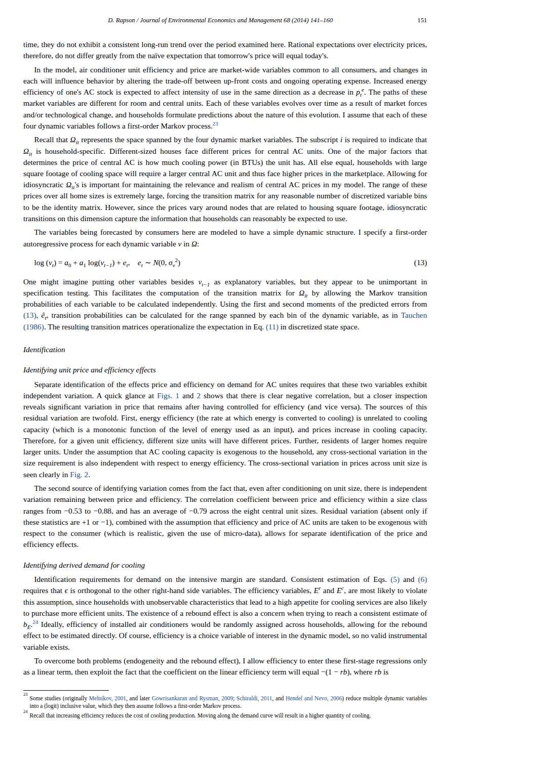D. Rapson / Journal of Environmental Economics and Management 68 (2014) 141–160 151
time, they do not exhibit a consistent long-run trend over the period examined here. Rational expectations over electricity prices, therefore, do not differ greatly from the naïve expectation that tomorrow's price will equal today's.
In the model, air conditioner unit efficiency and price are market-wide variables common to all consumers, and changes in each will influence behavior by altering the trade-off between up-front costs and ongoing operating expense. Increased energy efficiency of one's AC stock is expected to affect intensity of use in the same direction as a decrease in pte. The paths of these market variables are different for room and central units. Each of these variables evolves over time as a result of market forces and/or technological change, and households formulate predictions about the nature of this evolution. I assume that each of these four dynamic variables follows a first-order Markov process.23
Recall that Ωit represents the space spanned by the four dynamic market variables. The subscript i is required to indicate that Ωit is household-specific. Different-sized houses face different prices for central AC units. One of the major factors that determines the price of central AC is how much cooling power (in BTUs) the unit has. All else equal, households with large square footage of cooling space will require a larger central AC unit and thus face higher prices in the marketplace. Allowing for idiosyncratic Ωit's is important for maintaining the relevance and realism of central AC prices in my model. The range of these prices over all home sizes is extremely large, forcing the transition matrix for any reasonable number of discretized variable bins to be the identity matrix. However, since the prices vary around nodes that are related to housing square footage, idiosyncratic transitions on this dimension capture the information that households can reasonably be expected to use.
The variables being forecasted by consumers here are modeled to have a simple dynamic structure. I specify a first-order autoregressive process for each dynamic variable v in Ω:
log (vt) = a0 + a1 log(vt−1) + et, et ∼ N(0, σv2) (13)
One might imagine putting other variables besides vt−1 as explanatory variables, but they appear to be unimportant in specification testing. This facilitates the computation of the transition matrix for Ωit by allowing the Markov transition probabilities of each variable to be calculated independently. Using the first and second moments of the predicted errors from (13), êt, transition probabilities can be calculated for the range spanned by each bin of the dynamic variable, as in Tauchen (1986). The resulting transition matrices operationalize the expectation in Eq. (11) in discretized state space.
Identification
Identifying unit price and efficiency effects
Separate identification of the effects price and efficiency on demand for AC unites requires that these two variables exhibit independent variation. A quick glance at Figs. 1 and 2 shows that there is clear negative correlation, but a closer inspection reveals significant variation in price that remains after having controlled for efficiency (and vice versa). The sources of this residual variation are twofold. First, energy efficiency (the rate at which energy is converted to cooling) is unrelated to cooling capacity (which is a monotonic function of the level of energy used as an input), and prices increase in cooling capacity. Therefore, for a given unit efficiency, different size units will have different prices. Further, residents of larger homes require larger units. Under the assumption that AC cooling capacity is exogenous to the household, any cross-sectional variation in the size requirement is also independent with respect to energy efficiency. The cross-sectional variation in prices across unit size is seen clearly in Fig. 2.
The second source of identifying variation comes from the fact that, even after conditioning on unit size, there is independent variation remaining between price and efficiency. The correlation coefficient between price and efficiency within a size class ranges from −0.53 to −0.88, and has an average of −0.79 across the eight central unit sizes. Residual variation (absent only if these statistics are +1 or −1), combined with the assumption that efficiency and price of AC units are taken to be exogenous with respect to the consumer (which is realistic, given the use of micro-data), allows for separate identification of the price and efficiency effects.
Identifying derived demand for cooling
Identification requirements for demand on the intensive margin are standard. Consistent estimation of Eqs. (5) and (6) requires that ϵ is orthogonal to the other right-hand side variables. The efficiency variables, Er and Ec, are most likely to violate this assumption, since households with unobservable characteristics that lead to a high appetite for cooling services are also likely to purchase more efficient units. The existence of a rebound effect is also a concern when trying to reach a consistent estimate of bE.24 Ideally, efficiency of installed air conditioners would be randomly assigned across households, allowing for the rebound effect to be estimated directly. Of course, efficiency is a choice variable of interest in the dynamic model, so no valid instrumental variable exists.
To overcome both problems (endogeneity and the rebound effect), I allow efficiency to enter these first-stage regressions only as a linear term, then exploit the fact that the coefficient on the linear efficiency term will equal −(1 − rb), where rb is
23 Some studies (originally Melnikov, 2001, and later Gowrisankaran and Rysman, 2009; Schiraldi, 2011, and Hendel and Nevo, 2006) reduce multiple dynamic variables into a (logit) inclusive value, which they then assume follows a first-order Markov process.
24 Recall that increasing efficiency reduces the cost of cooling production. Moving along the demand curve will result in a higher quantity of cooling.